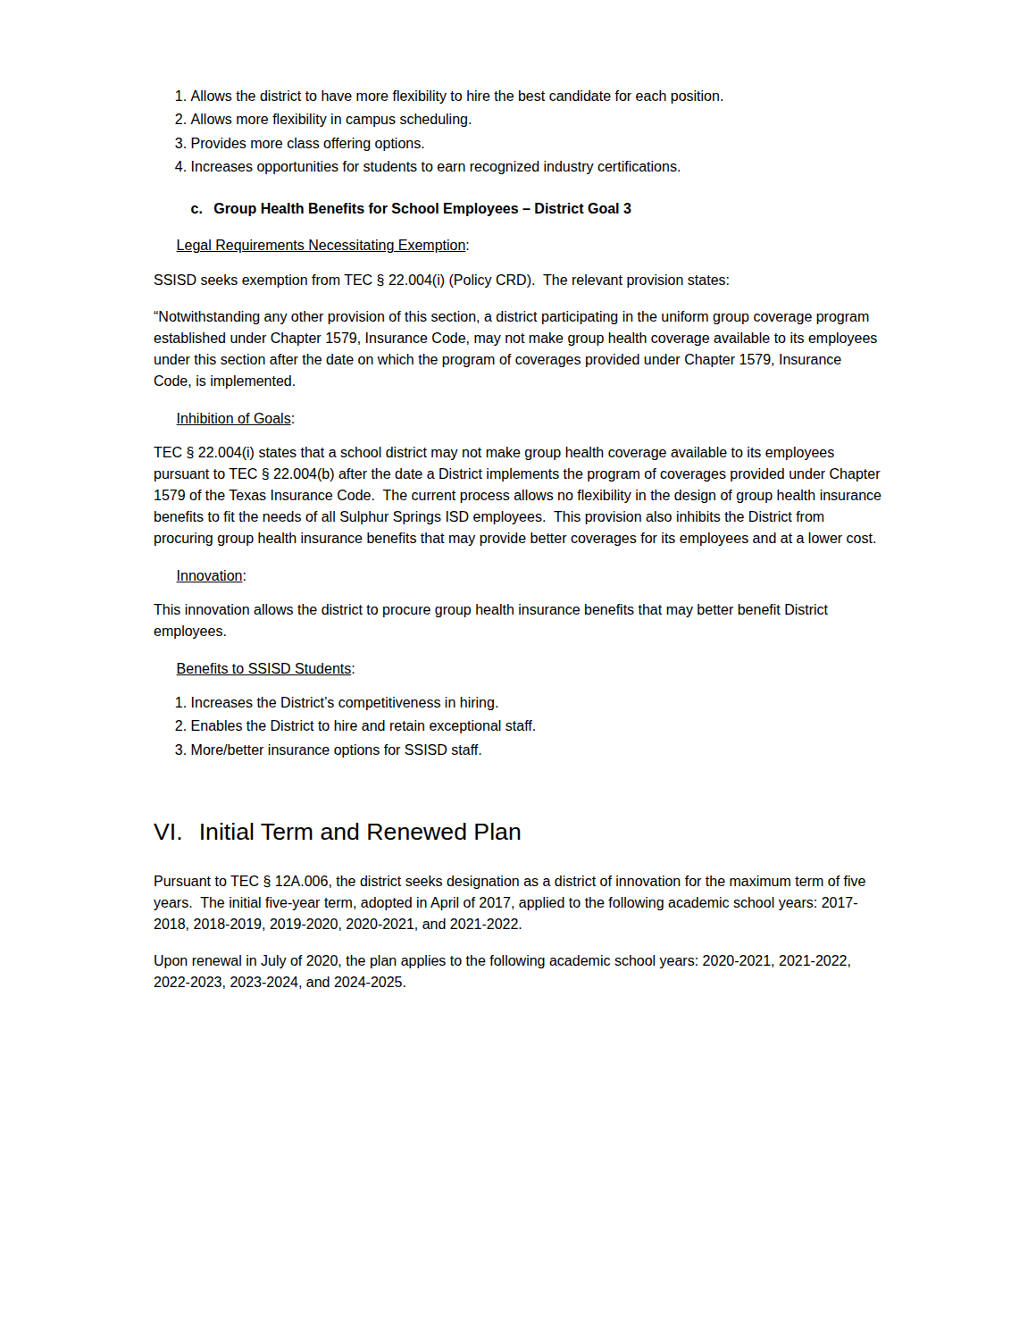Allows the district to have more flexibility to hire the best candidate for each position.
Allows more flexibility in campus scheduling.
Provides more class offering options.
Increases opportunities for students to earn recognized industry certifications.
c. Group Health Benefits for School Employees – District Goal 3
Legal Requirements Necessitating Exemption:
SSISD seeks exemption from TEC § 22.004(i) (Policy CRD). The relevant provision states:
“Notwithstanding any other provision of this section, a district participating in the uniform group coverage program established under Chapter 1579, Insurance Code, may not make group health coverage available to its employees under this section after the date on which the program of coverages provided under Chapter 1579, Insurance Code, is implemented.
Inhibition of Goals:
TEC § 22.004(i) states that a school district may not make group health coverage available to its employees pursuant to TEC § 22.004(b) after the date a District implements the program of coverages provided under Chapter 1579 of the Texas Insurance Code. The current process allows no flexibility in the design of group health insurance benefits to fit the needs of all Sulphur Springs ISD employees. This provision also inhibits the District from procuring group health insurance benefits that may provide better coverages for its employees and at a lower cost.
Innovation:
This innovation allows the district to procure group health insurance benefits that may better benefit District employees.
Benefits to SSISD Students:
Increases the District’s competitiveness in hiring.
Enables the District to hire and retain exceptional staff.
More/better insurance options for SSISD staff.
VI. Initial Term and Renewed Plan
Pursuant to TEC § 12A.006, the district seeks designation as a district of innovation for the maximum term of five years. The initial five-year term, adopted in April of 2017, applied to the following academic school years: 2017-2018, 2018-2019, 2019-2020, 2020-2021, and 2021-2022.
Upon renewal in July of 2020, the plan applies to the following academic school years: 2020-2021, 2021-2022, 2022-2023, 2023-2024, and 2024-2025.